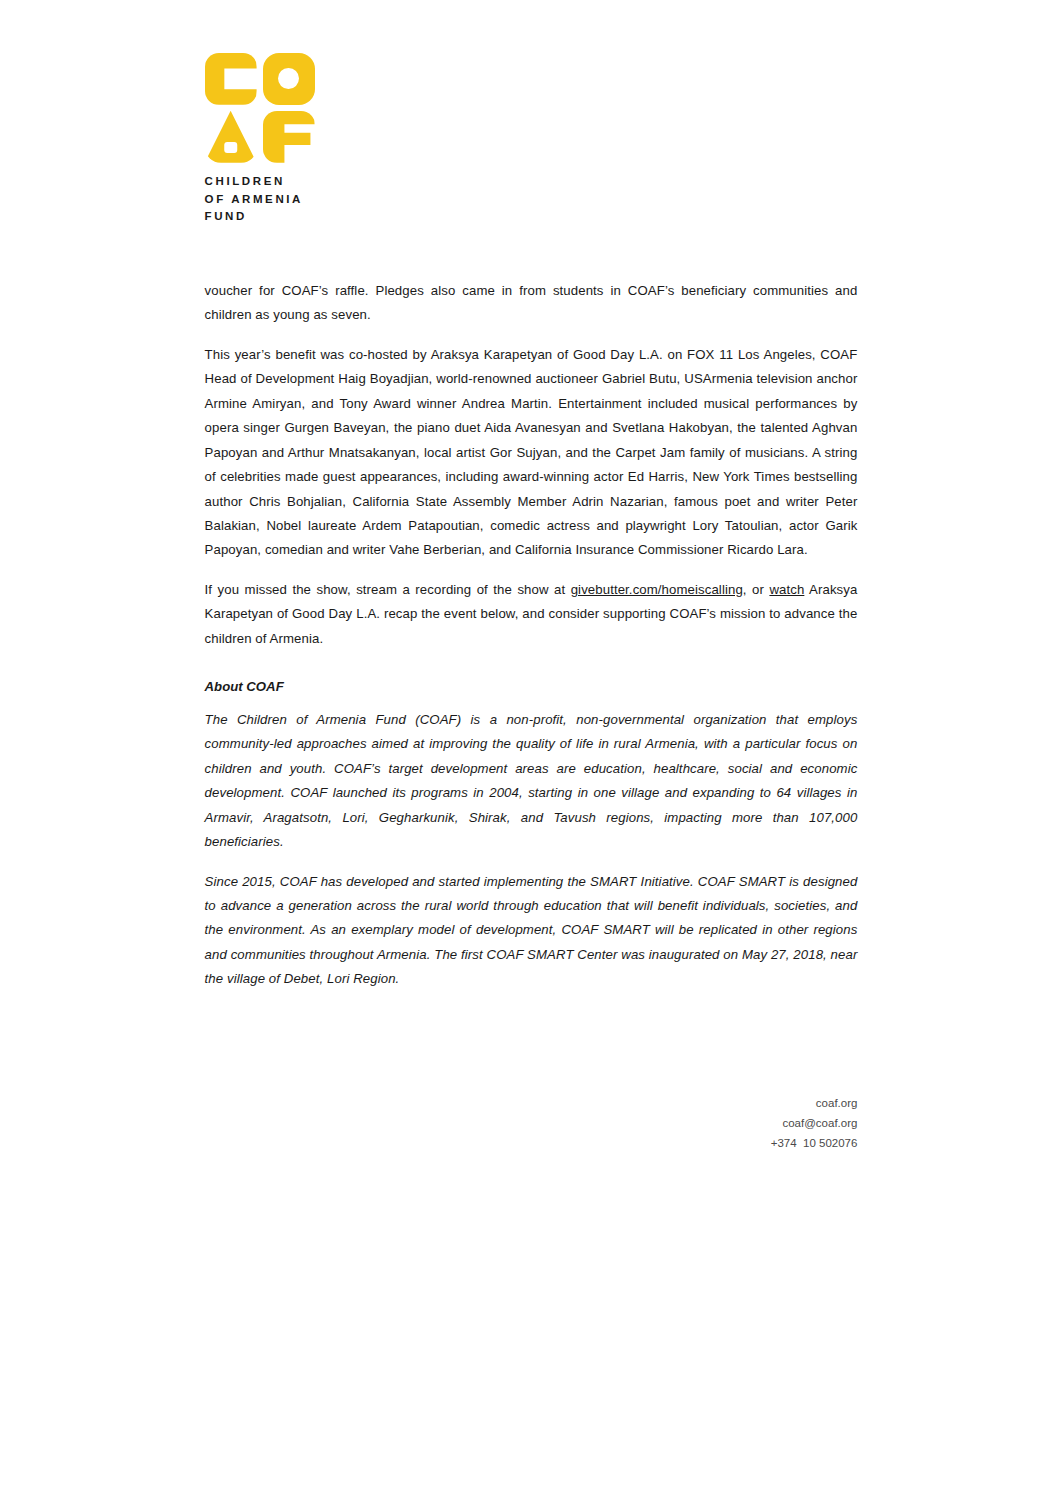Children
of Armenia
Fund
voucher for COAF’s raffle. Pledges also came in from students in COAF’s beneficiary communities and children as young as seven.
This year’s benefit was co-hosted by Araksya Karapetyan of Good Day L.A. on FOX 11 Los Angeles, COAF Head of Development Haig Boyadjian, world-renowned auctioneer Gabriel Butu, USArmenia television anchor Armine Amiryan, and Tony Award winner Andrea Martin. Entertainment included musical performances by opera singer Gurgen Baveyan, the piano duet Aida Avanesyan and Svetlana Hakobyan, the talented Aghvan Papoyan and Arthur Mnatsakanyan, local artist Gor Sujyan, and the Carpet Jam family of musicians. A string of celebrities made guest appearances, including award-winning actor Ed Harris, New York Times bestselling author Chris Bohjalian, California State Assembly Member Adrin Nazarian, famous poet and writer Peter Balakian, Nobel laureate Ardem Patapoutian, comedic actress and playwright Lory Tatoulian, actor Garik Papoyan, comedian and writer Vahe Berberian, and California Insurance Commissioner Ricardo Lara.
If you missed the show, stream a recording of the show at givebutter.com/homeiscalling, or watch Araksya Karapetyan of Good Day L.A. recap the event below, and consider supporting COAF’s mission to advance the children of Armenia.
About COAF
The Children of Armenia Fund (COAF) is a non-profit, non-governmental organization that employs community-led approaches aimed at improving the quality of life in rural Armenia, with a particular focus on children and youth. COAF’s target development areas are education, healthcare, social and economic development. COAF launched its programs in 2004, starting in one village and expanding to 64 villages in Armavir, Aragatsotn, Lori, Gegharkunik, Shirak, and Tavush regions, impacting more than 107,000 beneficiaries.
Since 2015, COAF has developed and started implementing the SMART Initiative. COAF SMART is designed to advance a generation across the rural world through education that will benefit individuals, societies, and the environment. As an exemplary model of development, COAF SMART will be replicated in other regions and communities throughout Armenia. The first COAF SMART Center was inaugurated on May 27, 2018, near the village of Debet, Lori Region.
coaf.org
coaf@coaf.org
+374 10 502076